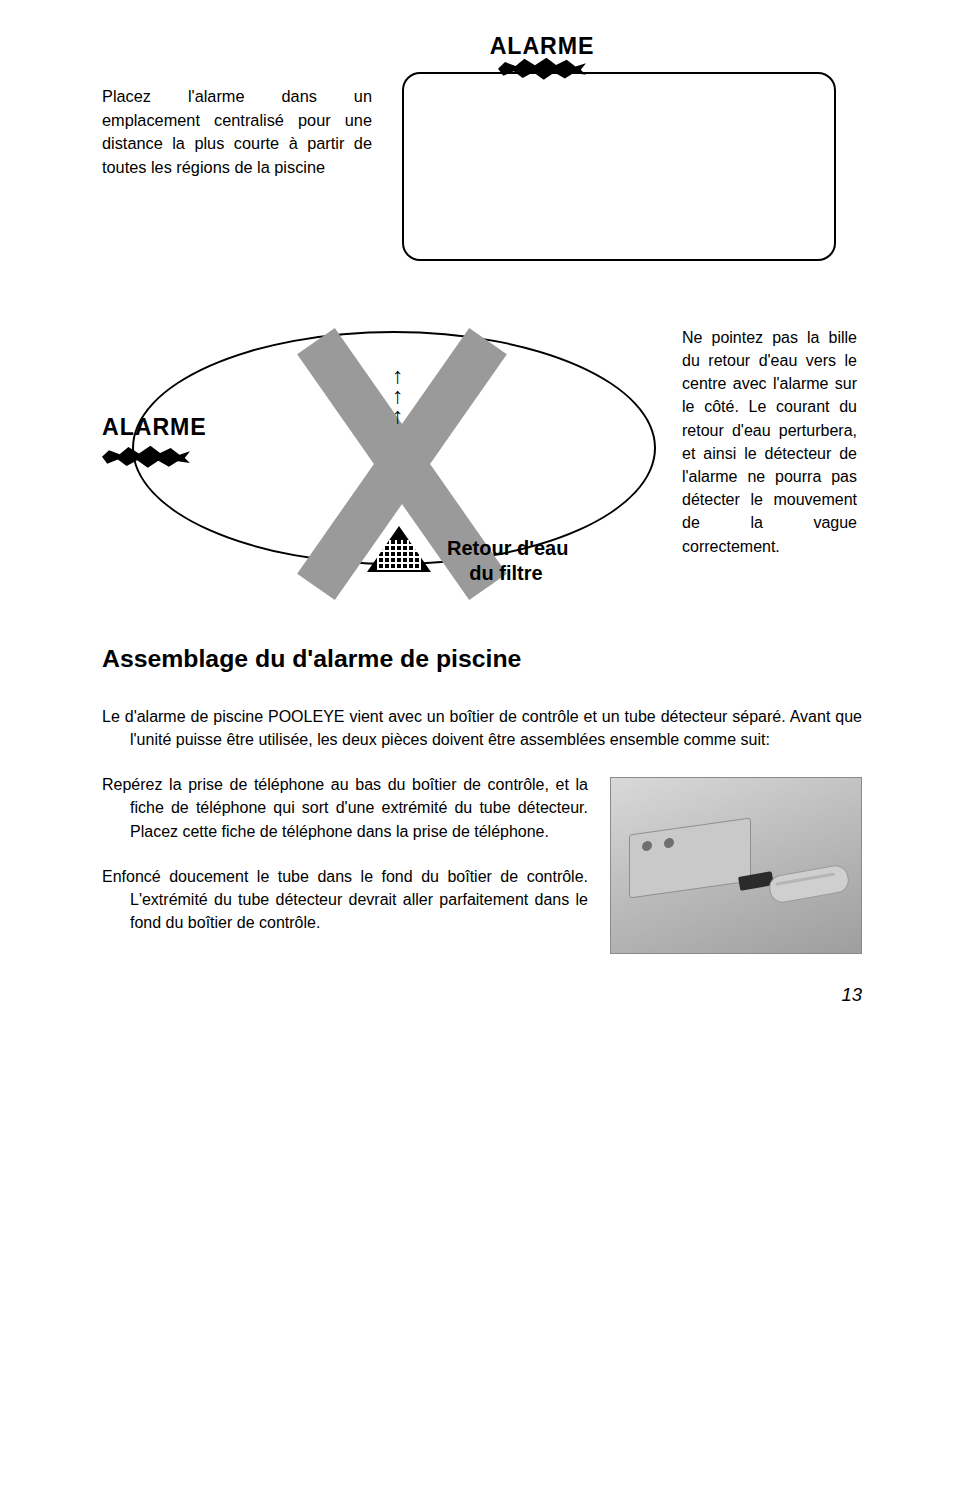ALARME
Placez l'alarme dans un emplacement centralisé pour une distance la plus courte à partir de toutes les régions de la piscine
ALARME
↑
↑
↑
Retour d'eau
du filtre
Ne pointez pas la bille du retour d'eau vers le centre avec l'alarme sur le côté. Le courant du retour d'eau perturbera, et ainsi le détecteur de l'alarme ne pourra pas détecter le mouvement de la vague correctement.
Assemblage du d'alarme de piscine
Le d'alarme de piscine POOLEYE vient avec un boîtier de contrôle et un tube détecteur séparé. Avant que l'unité puisse être utilisée, les deux pièces doivent être assemblées ensemble comme suit:
Repérez la prise de téléphone au bas du boîtier de contrôle, et la fiche de téléphone qui sort d'une extrémité du tube détecteur. Placez cette fiche de téléphone dans la prise de téléphone.
Enfoncé doucement le tube dans le fond du boîtier de contrôle. L'extrémité du tube détecteur devrait aller parfaitement dans le fond du boîtier de contrôle.
13